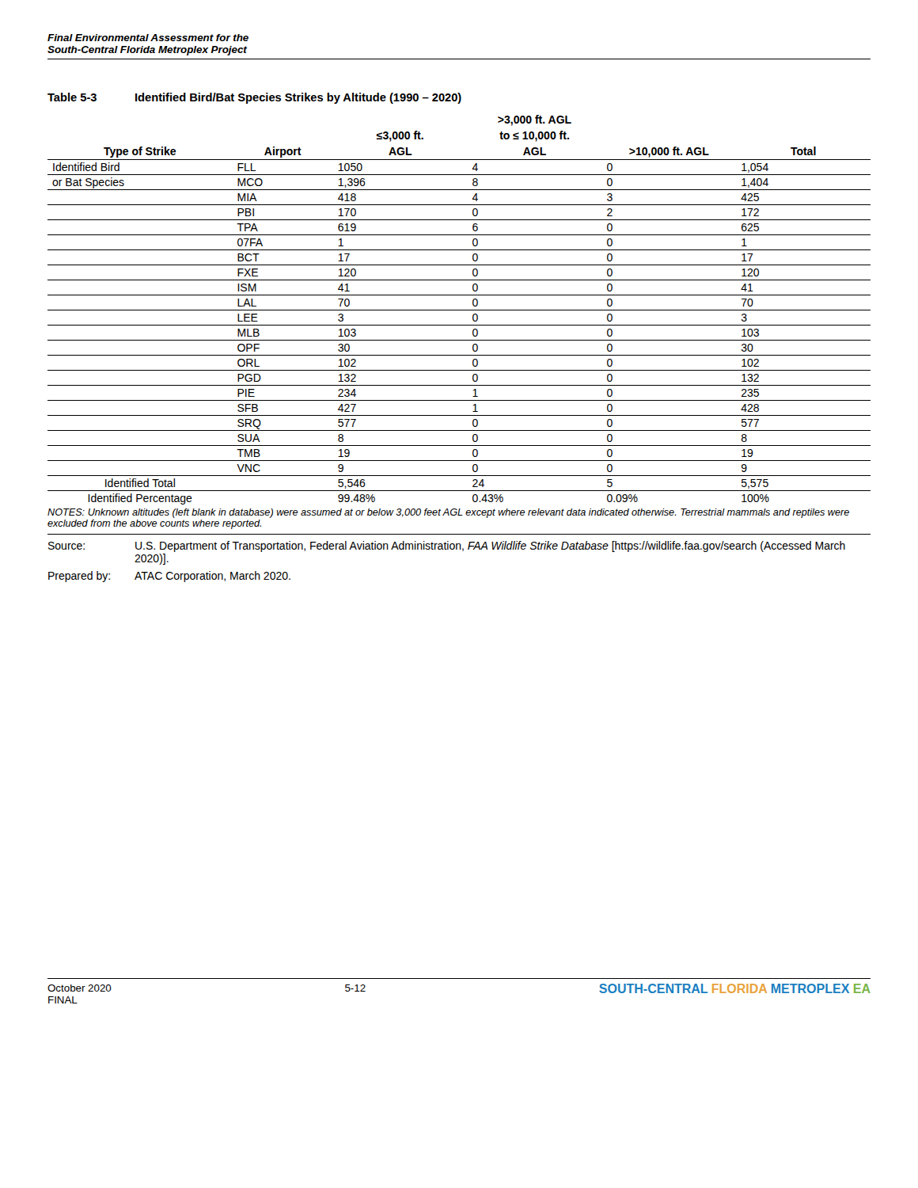Final Environmental Assessment for the
South-Central Florida Metroplex Project
Table 5-3 Identified Bird/Bat Species Strikes by Altitude (1990 – 2020)
| | | | >3,000 ft. AGL | | |
| --- | --- | --- | --- | --- | --- |
| | | ≤3,000 ft. | to ≤ 10,000 ft. | | |
| Type of Strike | Airport | AGL | AGL | >10,000 ft. AGL | Total |
| Identified Bird | FLL | 1050 | 4 | 0 | 1,054 |
| or Bat Species | MCO | 1,396 | 8 | 0 | 1,404 |
| | MIA | 418 | 4 | 3 | 425 |
| | PBI | 170 | 0 | 2 | 172 |
| | TPA | 619 | 6 | 0 | 625 |
| | 07FA | 1 | 0 | 0 | 1 |
| | BCT | 17 | 0 | 0 | 17 |
| | FXE | 120 | 0 | 0 | 120 |
| | ISM | 41 | 0 | 0 | 41 |
| | LAL | 70 | 0 | 0 | 70 |
| | LEE | 3 | 0 | 0 | 3 |
| | MLB | 103 | 0 | 0 | 103 |
| | OPF | 30 | 0 | 0 | 30 |
| | ORL | 102 | 0 | 0 | 102 |
| | PGD | 132 | 0 | 0 | 132 |
| | PIE | 234 | 1 | 0 | 235 |
| | SFB | 427 | 1 | 0 | 428 |
| | SRQ | 577 | 0 | 0 | 577 |
| | SUA | 8 | 0 | 0 | 8 |
| | TMB | 19 | 0 | 0 | 19 |
| | VNC | 9 | 0 | 0 | 9 |
| Identified Total | | 5,546 | 24 | 5 | 5,575 |
| Identified Percentage | | 99.48% | 0.43% | 0.09% | 100% |
NOTES: Unknown altitudes (left blank in database) were assumed at or below 3,000 feet AGL except where relevant data indicated otherwise. Terrestrial mammals and reptiles were excluded from the above counts where reported.
Source: U.S. Department of Transportation, Federal Aviation Administration, FAA Wildlife Strike Database [https://wildlife.faa.gov/search (Accessed March 2020)].
Prepared by: ATAC Corporation, March 2020.
October 2020
FINAL
5-12
SOUTH-CENTRAL FLORIDA METROPLEX EA